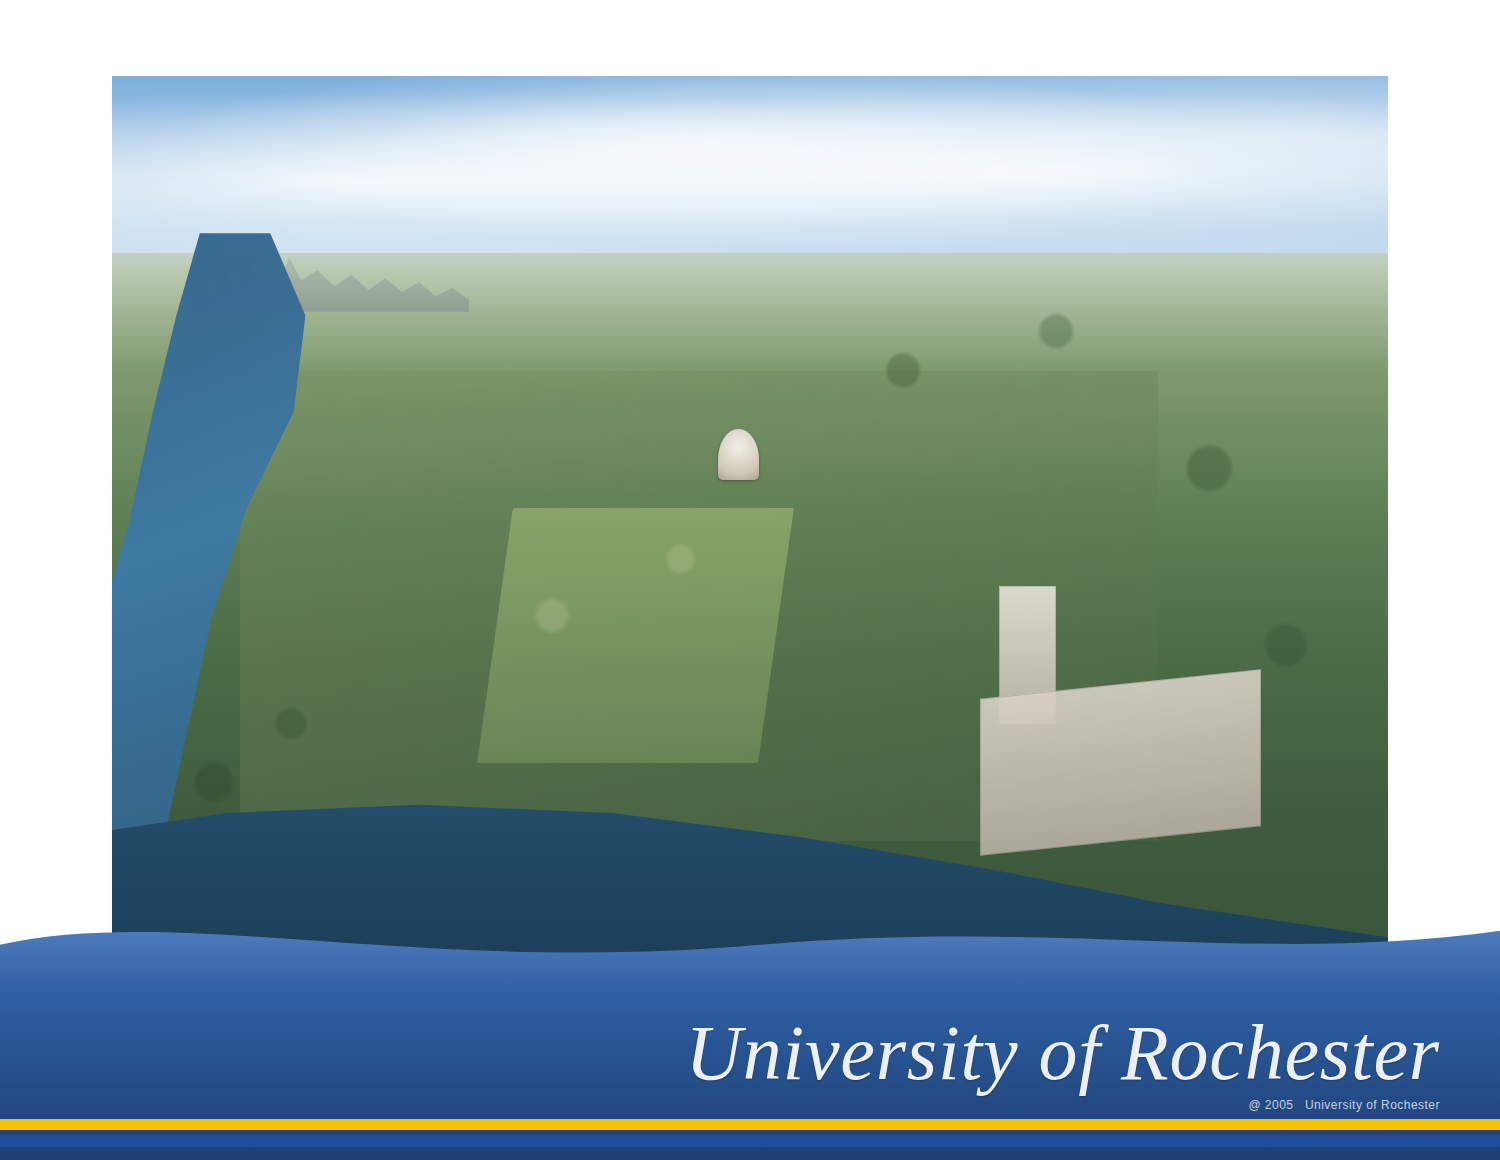University of Rochester
@ 2005 University of Rochester